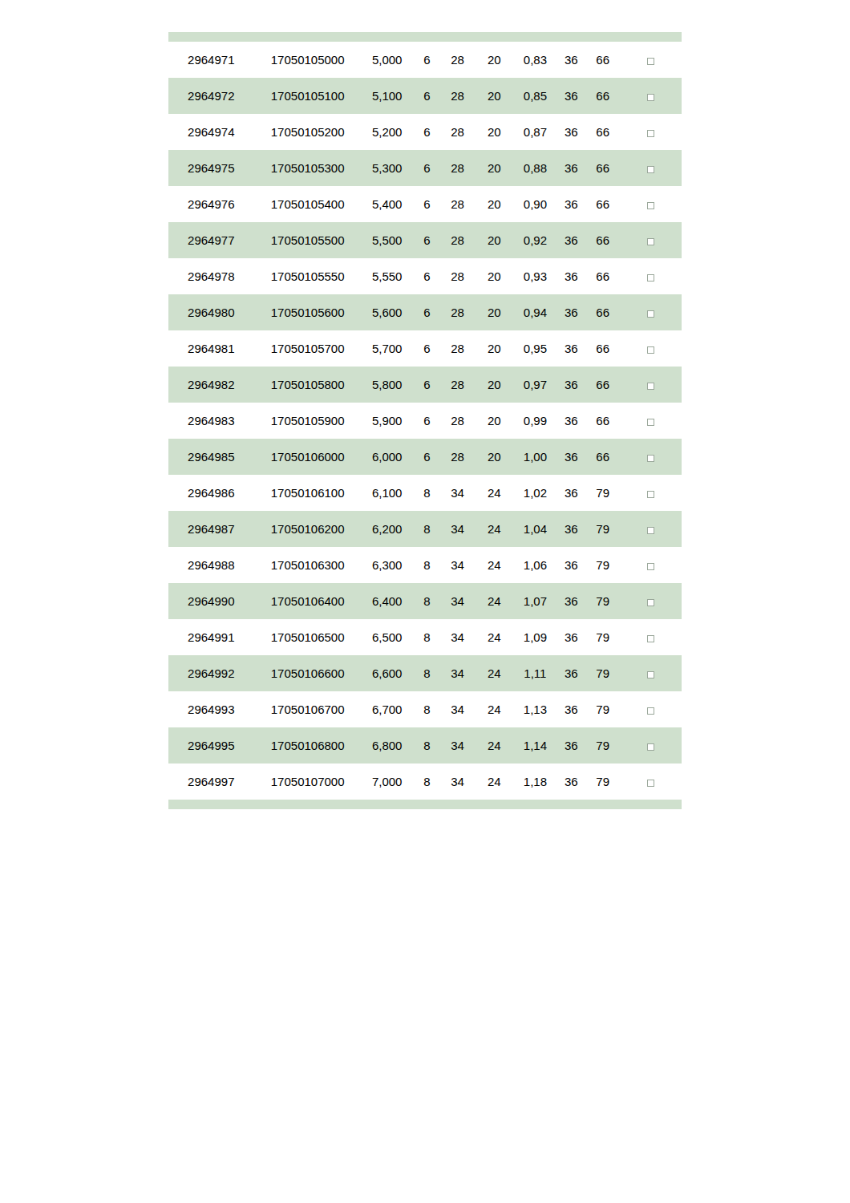| 2964971 | 17050105000 | 5,000 | 6 | 28 | 20 | 0,83 | 36 | 66 | |
| 2964972 | 17050105100 | 5,100 | 6 | 28 | 20 | 0,85 | 36 | 66 | |
| 2964974 | 17050105200 | 5,200 | 6 | 28 | 20 | 0,87 | 36 | 66 | |
| 2964975 | 17050105300 | 5,300 | 6 | 28 | 20 | 0,88 | 36 | 66 | |
| 2964976 | 17050105400 | 5,400 | 6 | 28 | 20 | 0,90 | 36 | 66 | |
| 2964977 | 17050105500 | 5,500 | 6 | 28 | 20 | 0,92 | 36 | 66 | |
| 2964978 | 17050105550 | 5,550 | 6 | 28 | 20 | 0,93 | 36 | 66 | |
| 2964980 | 17050105600 | 5,600 | 6 | 28 | 20 | 0,94 | 36 | 66 | |
| 2964981 | 17050105700 | 5,700 | 6 | 28 | 20 | 0,95 | 36 | 66 | |
| 2964982 | 17050105800 | 5,800 | 6 | 28 | 20 | 0,97 | 36 | 66 | |
| 2964983 | 17050105900 | 5,900 | 6 | 28 | 20 | 0,99 | 36 | 66 | |
| 2964985 | 17050106000 | 6,000 | 6 | 28 | 20 | 1,00 | 36 | 66 | |
| 2964986 | 17050106100 | 6,100 | 8 | 34 | 24 | 1,02 | 36 | 79 | |
| 2964987 | 17050106200 | 6,200 | 8 | 34 | 24 | 1,04 | 36 | 79 | |
| 2964988 | 17050106300 | 6,300 | 8 | 34 | 24 | 1,06 | 36 | 79 | |
| 2964990 | 17050106400 | 6,400 | 8 | 34 | 24 | 1,07 | 36 | 79 | |
| 2964991 | 17050106500 | 6,500 | 8 | 34 | 24 | 1,09 | 36 | 79 | |
| 2964992 | 17050106600 | 6,600 | 8 | 34 | 24 | 1,11 | 36 | 79 | |
| 2964993 | 17050106700 | 6,700 | 8 | 34 | 24 | 1,13 | 36 | 79 | |
| 2964995 | 17050106800 | 6,800 | 8 | 34 | 24 | 1,14 | 36 | 79 | |
| 2964997 | 17050107000 | 7,000 | 8 | 34 | 24 | 1,18 | 36 | 79 | |